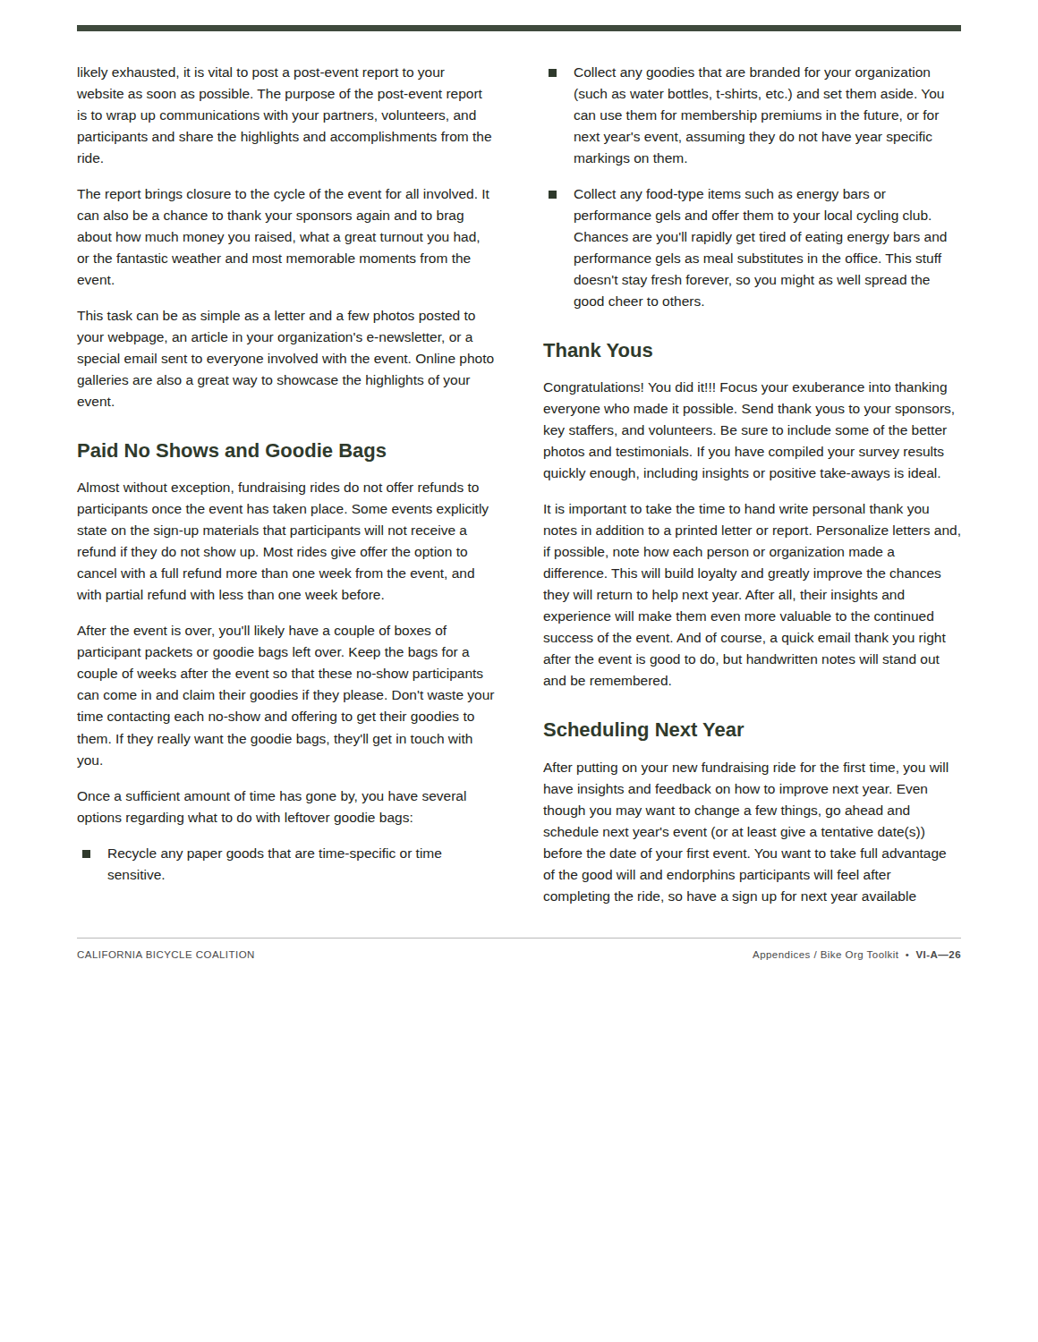likely exhausted, it is vital to post a post-event report to your website as soon as possible. The purpose of the post-event report is to wrap up communications with your partners, volunteers, and participants and share the highlights and accomplishments from the ride.
The report brings closure to the cycle of the event for all involved. It can also be a chance to thank your sponsors again and to brag about how much money you raised, what a great turnout you had, or the fantastic weather and most memorable moments from the event.
This task can be as simple as a letter and a few photos posted to your webpage, an article in your organization's e-newsletter, or a special email sent to everyone involved with the event. Online photo galleries are also a great way to showcase the highlights of your event.
Paid No Shows and Goodie Bags
Almost without exception, fundraising rides do not offer refunds to participants once the event has taken place. Some events explicitly state on the sign-up materials that participants will not receive a refund if they do not show up. Most rides give offer the option to cancel with a full refund more than one week from the event, and with partial refund with less than one week before.
After the event is over, you'll likely have a couple of boxes of participant packets or goodie bags left over. Keep the bags for a couple of weeks after the event so that these no-show participants can come in and claim their goodies if they please. Don't waste your time contacting each no-show and offering to get their goodies to them. If they really want the goodie bags, they'll get in touch with you.
Once a sufficient amount of time has gone by, you have several options regarding what to do with leftover goodie bags:
Recycle any paper goods that are time-specific or time sensitive.
Collect any goodies that are branded for your organization (such as water bottles, t-shirts, etc.) and set them aside. You can use them for membership premiums in the future, or for next year's event, assuming they do not have year specific markings on them.
Collect any food-type items such as energy bars or performance gels and offer them to your local cycling club. Chances are you'll rapidly get tired of eating energy bars and performance gels as meal substitutes in the office. This stuff doesn't stay fresh forever, so you might as well spread the good cheer to others.
Thank Yous
Congratulations! You did it!!! Focus your exuberance into thanking everyone who made it possible. Send thank yous to your sponsors, key staffers, and volunteers. Be sure to include some of the better photos and testimonials. If you have compiled your survey results quickly enough, including insights or positive take-aways is ideal.
It is important to take the time to hand write personal thank you notes in addition to a printed letter or report. Personalize letters and, if possible, note how each person or organization made a difference. This will build loyalty and greatly improve the chances they will return to help next year. After all, their insights and experience will make them even more valuable to the continued success of the event. And of course, a quick email thank you right after the event is good to do, but handwritten notes will stand out and be remembered.
Scheduling Next Year
After putting on your new fundraising ride for the first time, you will have insights and feedback on how to improve next year. Even though you may want to change a few things, go ahead and schedule next year's event (or at least give a tentative date(s)) before the date of your first event. You want to take full advantage of the good will and endorphins participants will feel after completing the ride, so have a sign up for next year available
CALIFORNIA BICYCLE COALITION
Appendices / Bike Org Toolkit • VI-A—26